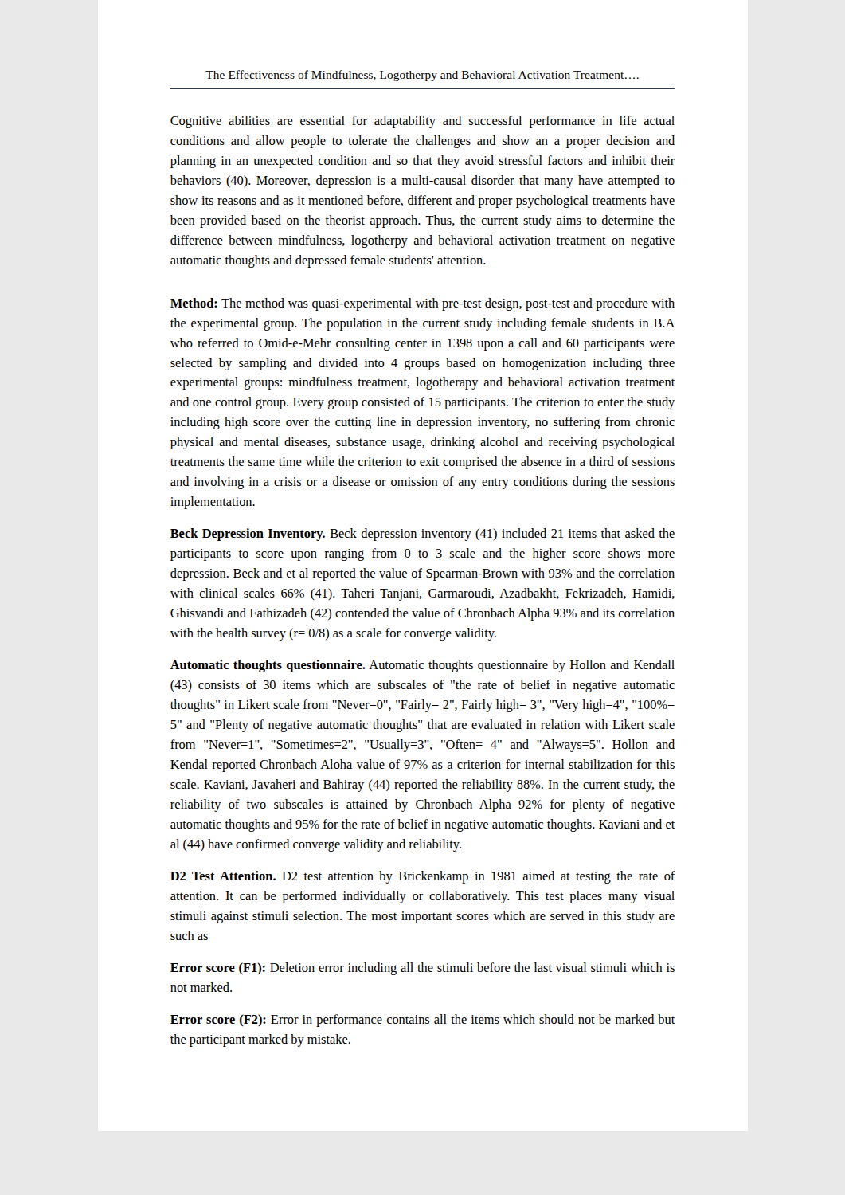The Effectiveness of Mindfulness, Logotherpy and Behavioral Activation Treatment….
Cognitive abilities are essential for adaptability and successful performance in life actual conditions and allow people to tolerate the challenges and show an a proper decision and planning in an unexpected condition and so that they avoid stressful factors and inhibit their behaviors (40). Moreover, depression is a multi-causal disorder that many have attempted to show its reasons and as it mentioned before, different and proper psychological treatments have been provided based on the theorist approach. Thus, the current study aims to determine the difference between mindfulness, logotherpy and behavioral activation treatment on negative automatic thoughts and depressed female students' attention.
Method: The method was quasi-experimental with pre-test design, post-test and procedure with the experimental group. The population in the current study including female students in B.A who referred to Omid-e-Mehr consulting center in 1398 upon a call and 60 participants were selected by sampling and divided into 4 groups based on homogenization including three experimental groups: mindfulness treatment, logotherapy and behavioral activation treatment and one control group. Every group consisted of 15 participants. The criterion to enter the study including high score over the cutting line in depression inventory, no suffering from chronic physical and mental diseases, substance usage, drinking alcohol and receiving psychological treatments the same time while the criterion to exit comprised the absence in a third of sessions and involving in a crisis or a disease or omission of any entry conditions during the sessions implementation.
Beck Depression Inventory. Beck depression inventory (41) included 21 items that asked the participants to score upon ranging from 0 to 3 scale and the higher score shows more depression. Beck and et al reported the value of Spearman-Brown with 93% and the correlation with clinical scales 66% (41). Taheri Tanjani, Garmaroudi, Azadbakht, Fekrizadeh, Hamidi, Ghisvandi and Fathizadeh (42) contended the value of Chronbach Alpha 93% and its correlation with the health survey (r= 0/8) as a scale for converge validity.
Automatic thoughts questionnaire. Automatic thoughts questionnaire by Hollon and Kendall (43) consists of 30 items which are subscales of "the rate of belief in negative automatic thoughts" in Likert scale from "Never=0", "Fairly= 2", Fairly high= 3", "Very high=4", "100%= 5" and "Plenty of negative automatic thoughts" that are evaluated in relation with Likert scale from "Never=1", "Sometimes=2", "Usually=3", "Often= 4" and "Always=5". Hollon and Kendal reported Chronbach Aloha value of 97% as a criterion for internal stabilization for this scale. Kaviani, Javaheri and Bahiray (44) reported the reliability 88%. In the current study, the reliability of two subscales is attained by Chronbach Alpha 92% for plenty of negative automatic thoughts and 95% for the rate of belief in negative automatic thoughts. Kaviani and et al (44) have confirmed converge validity and reliability.
D2 Test Attention. D2 test attention by Brickenkamp in 1981 aimed at testing the rate of attention. It can be performed individually or collaboratively. This test places many visual stimuli against stimuli selection. The most important scores which are served in this study are such as
Error score (F1): Deletion error including all the stimuli before the last visual stimuli which is not marked.
Error score (F2): Error in performance contains all the items which should not be marked but the participant marked by mistake.